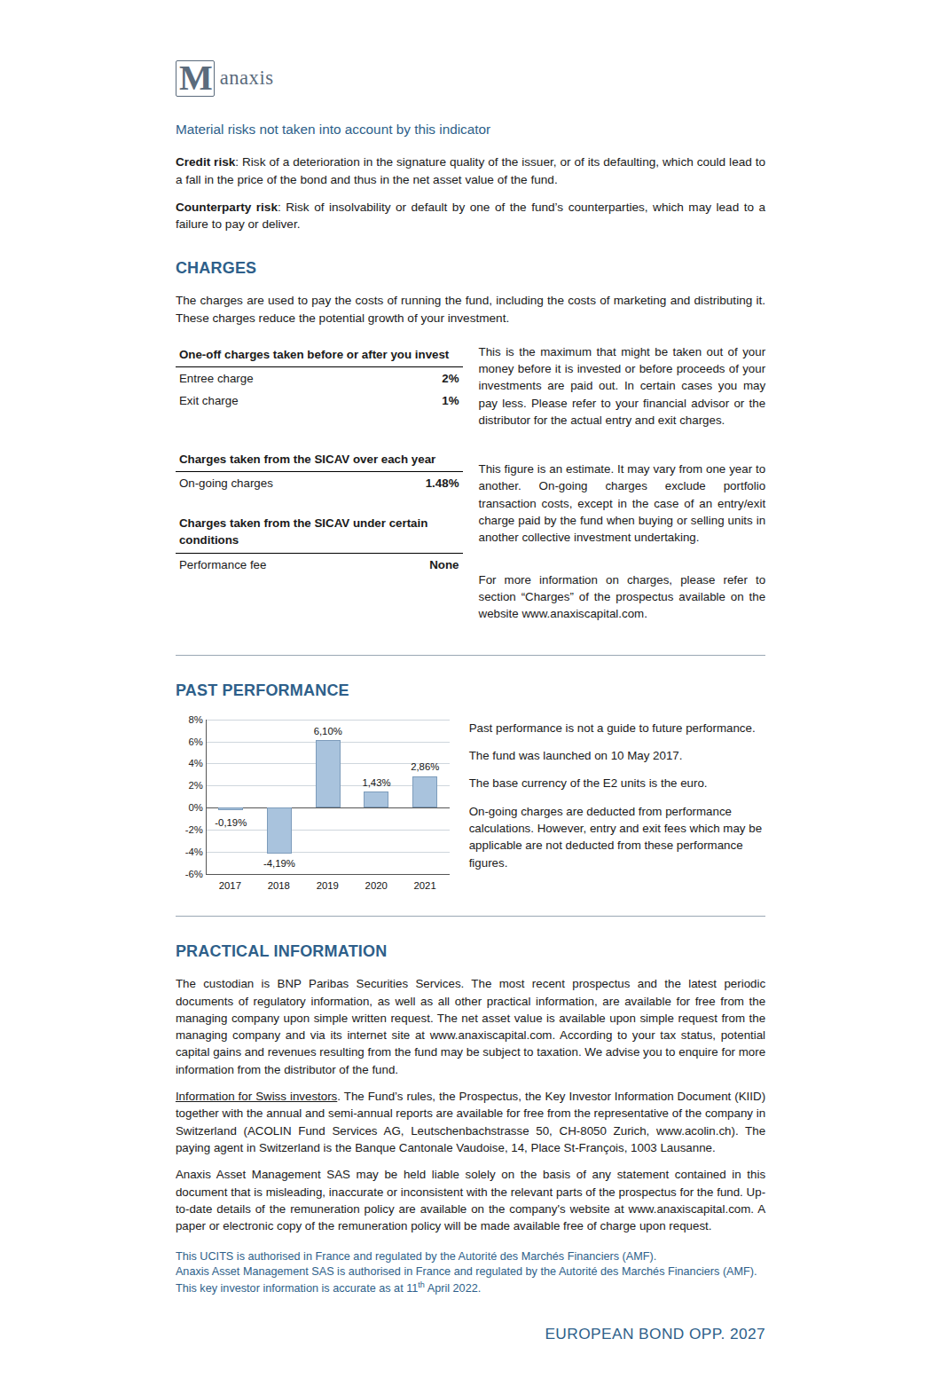Manaxis
Material risks not taken into account by this indicator
Credit risk: Risk of a deterioration in the signature quality of the issuer, or of its defaulting, which could lead to a fall in the price of the bond and thus in the net asset value of the fund.
Counterparty risk: Risk of insolvability or default by one of the fund’s counterparties, which may lead to a failure to pay or deliver.
CHARGES
The charges are used to pay the costs of running the fund, including the costs of marketing and distributing it. These charges reduce the potential growth of your investment.
| One-off charges taken before or after you invest |
| --- |
| Entree charge | 2% |
| Exit charge | 1% |
| Charges taken from the SICAV over each year |
| On-going charges | 1.48% |
| Charges taken from the SICAV under certain conditions |
| Performance fee | None |
This is the maximum that might be taken out of your money before it is invested or before proceeds of your investments are paid out. In certain cases you may pay less. Please refer to your financial advisor or the distributor for the actual entry and exit charges.
This figure is an estimate. It may vary from one year to another. On-going charges exclude portfolio transaction costs, except in the case of an entry/exit charge paid by the fund when buying or selling units in another collective investment undertaking.
For more information on charges, please refer to section “Charges” of the prospectus available on the website www.anaxiscapital.com.
PAST PERFORMANCE
8% 6% 4% 2% 0% -2% -4% -6%
2017 : -0.19% -> small bar below zero
-0,19%
-4,19%
6,10%
1,43%
2,86%
20172018201920202021
Past performance is not a guide to future performance.
The fund was launched on 10 May 2017.
The base currency of the E2 units is the euro.
On-going charges are deducted from performance calculations. However, entry and exit fees which may be applicable are not deducted from these performance figures.
PRACTICAL INFORMATION
The custodian is BNP Paribas Securities Services. The most recent prospectus and the latest periodic documents of regulatory information, as well as all other practical information, are available for free from the managing company upon simple written request. The net asset value is available upon simple request from the managing company and via its internet site at www.anaxiscapital.com. According to your tax status, potential capital gains and revenues resulting from the fund may be subject to taxation. We advise you to enquire for more information from the distributor of the fund.
Information for Swiss investors. The Fund’s rules, the Prospectus, the Key Investor Information Document (KIID) together with the annual and semi-annual reports are available for free from the representative of the company in Switzerland (ACOLIN Fund Services AG, Leutschenbachstrasse 50, CH-8050 Zurich, www.acolin.ch). The paying agent in Switzerland is the Banque Cantonale Vaudoise, 14, Place St-François, 1003 Lausanne.
Anaxis Asset Management SAS may be held liable solely on the basis of any statement contained in this document that is misleading, inaccurate or inconsistent with the relevant parts of the prospectus for the fund. Up-to-date details of the remuneration policy are available on the company's website at www.anaxiscapital.com. A paper or electronic copy of the remuneration policy will be made available free of charge upon request.
This UCITS is authorised in France and regulated by the Autorité des Marchés Financiers (AMF).
Anaxis Asset Management SAS is authorised in France and regulated by the Autorité des Marchés Financiers (AMF).
This key investor information is accurate as at 11th April 2022.
EUROPEAN BOND OPP. 2027